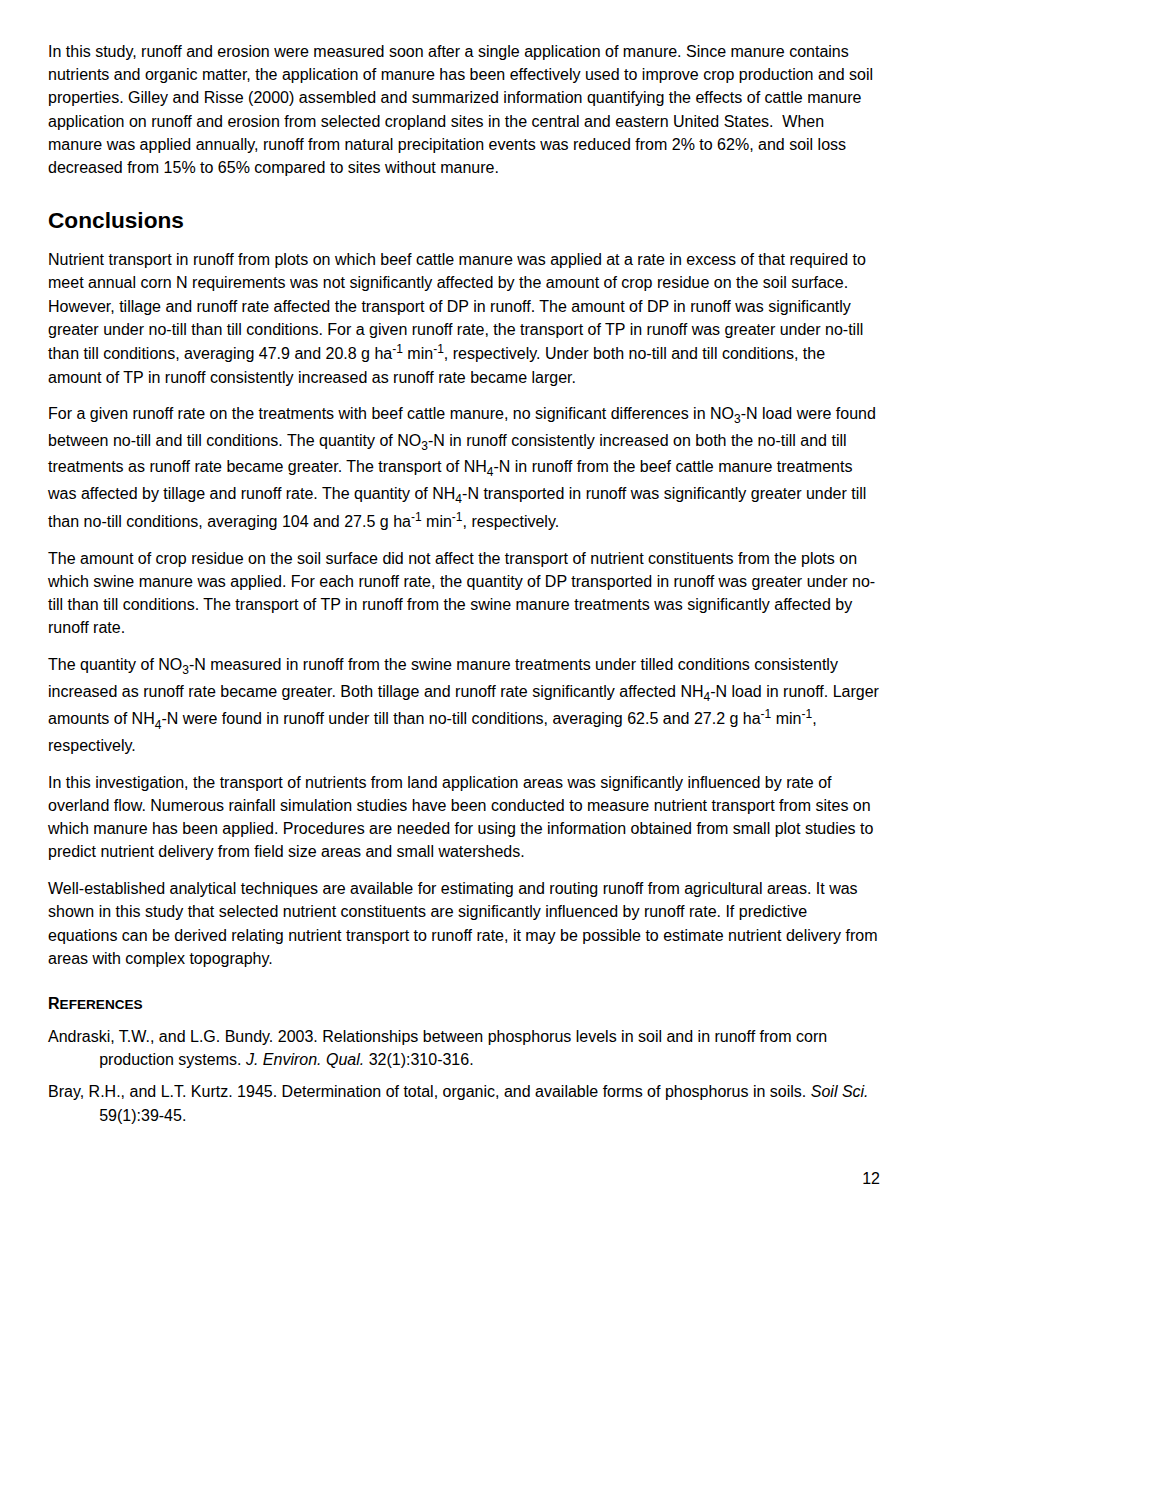In this study, runoff and erosion were measured soon after a single application of manure. Since manure contains nutrients and organic matter, the application of manure has been effectively used to improve crop production and soil properties. Gilley and Risse (2000) assembled and summarized information quantifying the effects of cattle manure application on runoff and erosion from selected cropland sites in the central and eastern United States. When manure was applied annually, runoff from natural precipitation events was reduced from 2% to 62%, and soil loss decreased from 15% to 65% compared to sites without manure.
Conclusions
Nutrient transport in runoff from plots on which beef cattle manure was applied at a rate in excess of that required to meet annual corn N requirements was not significantly affected by the amount of crop residue on the soil surface. However, tillage and runoff rate affected the transport of DP in runoff. The amount of DP in runoff was significantly greater under no-till than till conditions. For a given runoff rate, the transport of TP in runoff was greater under no-till than till conditions, averaging 47.9 and 20.8 g ha-1 min-1, respectively. Under both no-till and till conditions, the amount of TP in runoff consistently increased as runoff rate became larger.
For a given runoff rate on the treatments with beef cattle manure, no significant differences in NO3-N load were found between no-till and till conditions. The quantity of NO3-N in runoff consistently increased on both the no-till and till treatments as runoff rate became greater. The transport of NH4-N in runoff from the beef cattle manure treatments was affected by tillage and runoff rate. The quantity of NH4-N transported in runoff was significantly greater under till than no-till conditions, averaging 104 and 27.5 g ha-1 min-1, respectively.
The amount of crop residue on the soil surface did not affect the transport of nutrient constituents from the plots on which swine manure was applied. For each runoff rate, the quantity of DP transported in runoff was greater under no-till than till conditions. The transport of TP in runoff from the swine manure treatments was significantly affected by runoff rate.
The quantity of NO3-N measured in runoff from the swine manure treatments under tilled conditions consistently increased as runoff rate became greater. Both tillage and runoff rate significantly affected NH4-N load in runoff. Larger amounts of NH4-N were found in runoff under till than no-till conditions, averaging 62.5 and 27.2 g ha-1 min-1, respectively.
In this investigation, the transport of nutrients from land application areas was significantly influenced by rate of overland flow. Numerous rainfall simulation studies have been conducted to measure nutrient transport from sites on which manure has been applied. Procedures are needed for using the information obtained from small plot studies to predict nutrient delivery from field size areas and small watersheds.
Well-established analytical techniques are available for estimating and routing runoff from agricultural areas. It was shown in this study that selected nutrient constituents are significantly influenced by runoff rate. If predictive equations can be derived relating nutrient transport to runoff rate, it may be possible to estimate nutrient delivery from areas with complex topography.
REFERENCES
Andraski, T.W., and L.G. Bundy. 2003. Relationships between phosphorus levels in soil and in runoff from corn production systems. J. Environ. Qual. 32(1):310-316.
Bray, R.H., and L.T. Kurtz. 1945. Determination of total, organic, and available forms of phosphorus in soils. Soil Sci. 59(1):39-45.
12